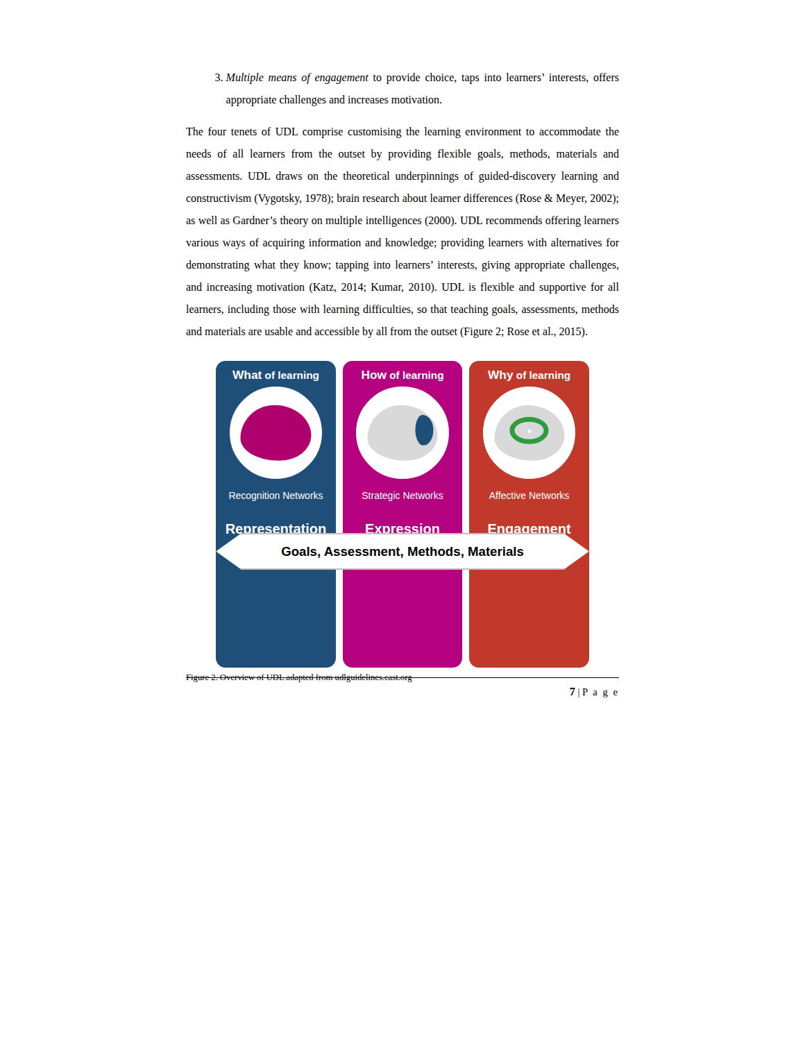Multiple means of engagement to provide choice, taps into learners’ interests, offers appropriate challenges and increases motivation.
The four tenets of UDL comprise customising the learning environment to accommodate the needs of all learners from the outset by providing flexible goals, methods, materials and assessments. UDL draws on the theoretical underpinnings of guided-discovery learning and constructivism (Vygotsky, 1978); brain research about learner differences (Rose & Meyer, 2002); as well as Gardner’s theory on multiple intelligences (2000). UDL recommends offering learners various ways of acquiring information and knowledge; providing learners with alternatives for demonstrating what they know; tapping into learners’ interests, giving appropriate challenges, and increasing motivation (Katz, 2014; Kumar, 2010). UDL is flexible and supportive for all learners, including those with learning difficulties, so that teaching goals, assessments, methods and materials are usable and accessible by all from the outset (Figure 2; Rose et al., 2015).
What of learning
Recognition Networks
Representation
How of learning
Strategic Networks
Expression
Why of learning
Affective Networks
Engagement
Goals, Assessment, Methods, Materials
Figure 2. Overview of UDL adapted from udlguidelines.cast.org
7 | P a g e